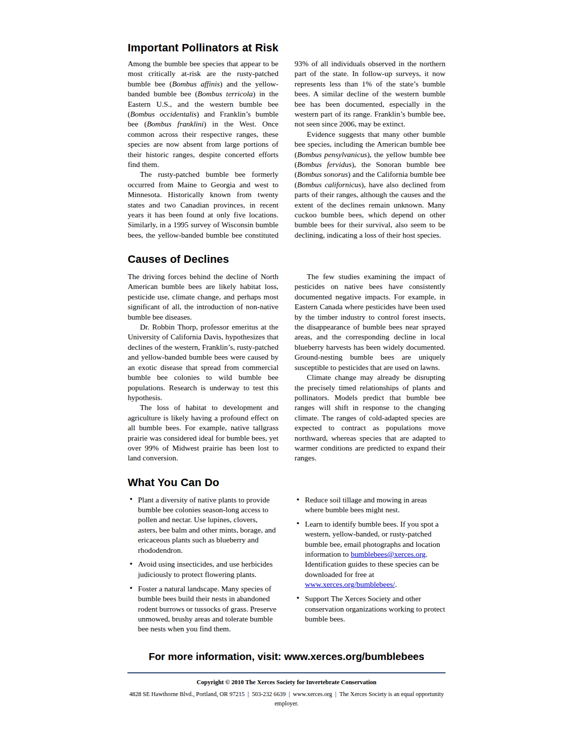Important Pollinators at Risk
Among the bumble bee species that appear to be most critically at-risk are the rusty-patched bumble bee (Bombus affinis) and the yellow-banded bumble bee (Bombus terricola) in the Eastern U.S., and the western bumble bee (Bombus occidentalis) and Franklin’s bumble bee (Bombus franklini) in the West. Once common across their respective ranges, these species are now absent from large portions of their historic ranges, despite concerted efforts find them.
The rusty-patched bumble bee formerly occurred from Maine to Georgia and west to Minnesota. Historically known from twenty states and two Canadian provinces, in recent years it has been found at only five locations. Similarly, in a 1995 survey of Wisconsin bumble bees, the yellow-banded bumble bee constituted 93% of all individuals observed in the northern part of the state. In follow-up surveys, it now represents less than 1% of the state’s bumble bees. A similar decline of the western bumble bee has been documented, especially in the western part of its range. Franklin’s bumble bee, not seen since 2006, may be extinct.
Evidence suggests that many other bumble bee species, including the American bumble bee (Bombus pensylvanicus), the yellow bumble bee (Bombus fervidus), the Sonoran bumble bee (Bombus sonorus) and the California bumble bee (Bombus californicus), have also declined from parts of their ranges, although the causes and the extent of the declines remain unknown. Many cuckoo bumble bees, which depend on other bumble bees for their survival, also seem to be declining, indicating a loss of their host species.
Causes of Declines
The driving forces behind the decline of North American bumble bees are likely habitat loss, pesticide use, climate change, and perhaps most significant of all, the introduction of non-native bumble bee diseases.
Dr. Robbin Thorp, professor emeritus at the University of California Davis, hypothesizes that declines of the western, Franklin’s, rusty-patched and yellow-banded bumble bees were caused by an exotic disease that spread from commercial bumble bee colonies to wild bumble bee populations. Research is underway to test this hypothesis.
The loss of habitat to development and agriculture is likely having a profound effect on all bumble bees. For example, native tallgrass prairie was considered ideal for bumble bees, yet over 99% of Midwest prairie has been lost to land conversion.
The few studies examining the impact of pesticides on native bees have consistently documented negative impacts. For example, in Eastern Canada where pesticides have been used by the timber industry to control forest insects, the disappearance of bumble bees near sprayed areas, and the corresponding decline in local blueberry harvests has been widely documented. Ground-nesting bumble bees are uniquely susceptible to pesticides that are used on lawns.
Climate change may already be disrupting the precisely timed relationships of plants and pollinators. Models predict that bumble bee ranges will shift in response to the changing climate. The ranges of cold-adapted species are expected to contract as populations move northward, whereas species that are adapted to warmer conditions are predicted to expand their ranges.
What You Can Do
Plant a diversity of native plants to provide bumble bee colonies season-long access to pollen and nectar. Use lupines, clovers, asters, bee balm and other mints, borage, and ericaceous plants such as blueberry and rhododendron.
Avoid using insecticides, and use herbicides judiciously to protect flowering plants.
Foster a natural landscape. Many species of bumble bees build their nests in abandoned rodent burrows or tussocks of grass. Preserve unmowed, brushy areas and tolerate bumble bee nests when you find them.
Reduce soil tillage and mowing in areas where bumble bees might nest.
Learn to identify bumble bees. If you spot a western, yellow-banded, or rusty-patched bumble bee, email photographs and location information to bumblebees@xerces.org. Identification guides to these species can be downloaded for free at www.xerces.org/bumblebees/.
Support The Xerces Society and other conservation organizations working to protect bumble bees.
For more information, visit: www.xerces.org/bumblebees
Copyright © 2010 The Xerces Society for Invertebrate Conservation
4828 SE Hawthorne Blvd., Portland, OR 97215|503-232 6639|www.xerces.org|The Xerces Society is an equal opportunity employer.